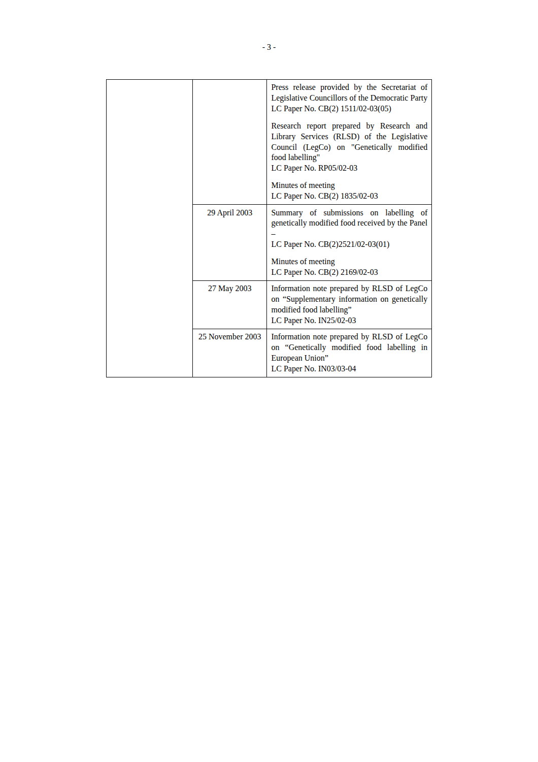- 3 -
| | | Press release provided by the Secretariat of Legislative Councillors of the Democratic Party LC Paper No. CB(2) 1511/02-03(05) Research report prepared by Research and Library Services (RLSD) of the Legislative Council (LegCo) on "Genetically modified food labelling" LC Paper No. RP05/02-03 Minutes of meeting LC Paper No. CB(2) 1835/02-03 |
| 29 April 2003 | Summary of submissions on labelling of genetically modified food received by the Panel – LC Paper No. CB(2)2521/02-03(01) Minutes of meeting LC Paper No. CB(2) 2169/02-03 |
| 27 May 2003 | Information note prepared by RLSD of LegCo on “Supplementary information on genetically modified food labelling” LC Paper No. IN25/02-03 |
| 25 November 2003 | Information note prepared by RLSD of LegCo on “Genetically modified food labelling in European Union” LC Paper No. IN03/03-04 |